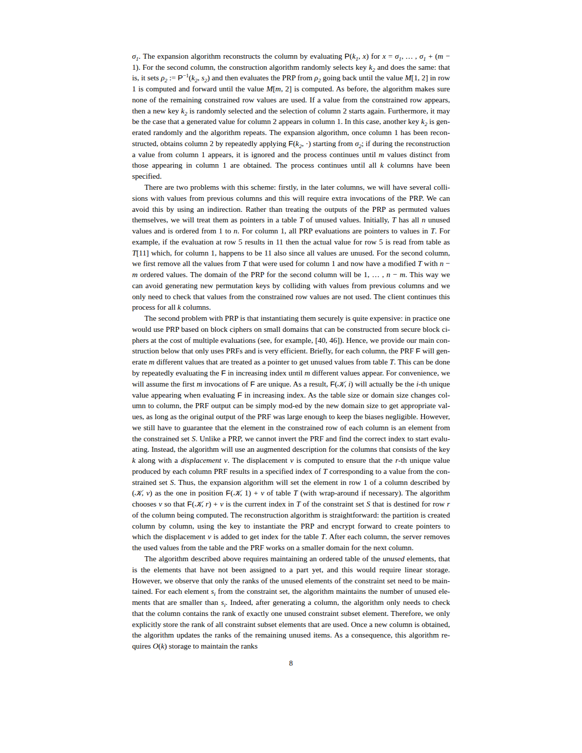σ1. The expansion algorithm reconstructs the column by evaluating P(k1, x) for x = σ1, … , σ1 + (m − 1). For the second column, the construction algorithm randomly selects key k2 and does the same: that is, it sets ρ2 := P−1(k2, s2) and then evaluates the PRP from ρ2 going back until the value M[1, 2] in row 1 is computed and forward until the value M[m, 2] is computed. As before, the algorithm makes sure none of the remaining constrained row values are used. If a value from the constrained row appears, then a new key k2 is randomly selected and the selection of column 2 starts again. Furthermore, it may be the case that a generated value for column 2 appears in column 1. In this case, another key k2 is generated randomly and the algorithm repeats. The expansion algorithm, once column 1 has been reconstructed, obtains column 2 by repeatedly applying F(k2, ·) starting from σ2; if during the reconstruction a value from column 1 appears, it is ignored and the process continues until m values distinct from those appearing in column 1 are obtained. The process continues until all k columns have been specified.
There are two problems with this scheme: firstly, in the later columns, we will have several collisions with values from previous columns and this will require extra invocations of the PRP. We can avoid this by using an indirection. Rather than treating the outputs of the PRP as permuted values themselves, we will treat them as pointers in a table T of unused values. Initially, T has all n unused values and is ordered from 1 to n. For column 1, all PRP evaluations are pointers to values in T. For example, if the evaluation at row 5 results in 11 then the actual value for row 5 is read from table as T[11] which, for column 1, happens to be 11 also since all values are unused. For the second column, we first remove all the values from T that were used for column 1 and now have a modified T with n − m ordered values. The domain of the PRP for the second column will be 1, … , n − m. This way we can avoid generating new permutation keys by colliding with values from previous columns and we only need to check that values from the constrained row values are not used. The client continues this process for all k columns.
The second problem with PRP is that instantiating them securely is quite expensive: in practice one would use PRP based on block ciphers on small domains that can be constructed from secure block ciphers at the cost of multiple evaluations (see, for example, [40, 46]). Hence, we provide our main construction below that only uses PRFs and is very efficient. Briefly, for each column, the PRF F will generate m different values that are treated as a pointer to get unused values from table T. This can be done by repeatedly evaluating the F in increasing index until m different values appear. For convenience, we will assume the first m invocations of F are unique. As a result, F(𝒦, i) will actually be the i-th unique value appearing when evaluating F in increasing index. As the table size or domain size changes column to column, the PRF output can be simply mod-ed by the new domain size to get appropriate values, as long as the original output of the PRF was large enough to keep the biases negligible. However, we still have to guarantee that the element in the constrained row of each column is an element from the constrained set S. Unlike a PRP, we cannot invert the PRF and find the correct index to start evaluating. Instead, the algorithm will use an augmented description for the columns that consists of the key k along with a displacement v. The displacement v is computed to ensure that the r-th unique value produced by each column PRF results in a specified index of T corresponding to a value from the constrained set S. Thus, the expansion algorithm will set the element in row 1 of a column described by (𝒦, v) as the one in position F(𝒦, 1) + v of table T (with wrap-around if necessary). The algorithm chooses v so that F(𝒦, r) + v is the current index in T of the constraint set S that is destined for row r of the column being computed. The reconstruction algorithm is straightforward: the partition is created column by column, using the key to instantiate the PRP and encrypt forward to create pointers to which the displacement v is added to get index for the table T. After each column, the server removes the used values from the table and the PRF works on a smaller domain for the next column.
The algorithm described above requires maintaining an ordered table of the unused elements, that is the elements that have not been assigned to a part yet, and this would require linear storage. However, we observe that only the ranks of the unused elements of the constraint set need to be maintained. For each element si from the constraint set, the algorithm maintains the number of unused elements that are smaller than si. Indeed, after generating a column, the algorithm only needs to check that the column contains the rank of exactly one unused constraint subset element. Therefore, we only explicitly store the rank of all constraint subset elements that are used. Once a new column is obtained, the algorithm updates the ranks of the remaining unused items. As a consequence, this algorithm requires O(k) storage to maintain the ranks
8